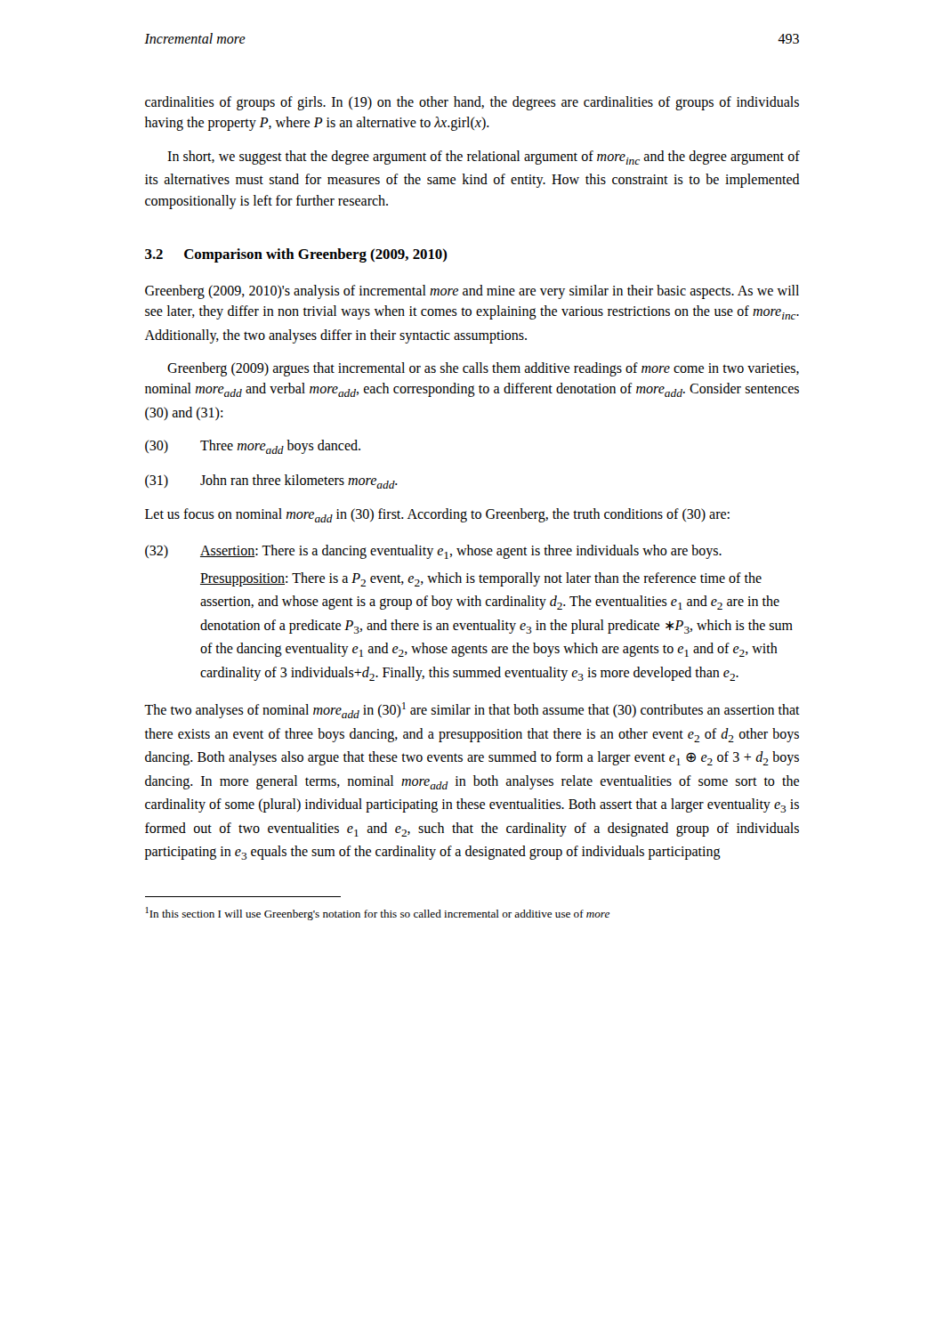Incremental more 493
cardinalities of groups of girls. In (19) on the other hand, the degrees are cardinalities of groups of individuals having the property P, where P is an alternative to λx.girl(x).
In short, we suggest that the degree argument of the relational argument of moreinc and the degree argument of its alternatives must stand for measures of the same kind of entity. How this constraint is to be implemented compositionally is left for further research.
3.2 Comparison with Greenberg (2009, 2010)
Greenberg (2009, 2010)'s analysis of incremental more and mine are very similar in their basic aspects. As we will see later, they differ in non trivial ways when it comes to explaining the various restrictions on the use of moreinc. Additionally, the two analyses differ in their syntactic assumptions.
Greenberg (2009) argues that incremental or as she calls them additive readings of more come in two varieties, nominal moreadd and verbal moreadd, each corresponding to a different denotation of moreadd. Consider sentences (30) and (31):
(30)
Three moreadd boys danced.
(31)
John ran three kilometers moreadd.
Let us focus on nominal moreadd in (30) first. According to Greenberg, the truth conditions of (30) are:
(32)
Assertion: There is a dancing eventuality e1, whose agent is three individuals who are boys.
Presupposition: There is a P2 event, e2, which is temporally not later than the reference time of the assertion, and whose agent is a group of boy with cardinality d2. The eventualities e1 and e2 are in the denotation of a predicate P3, and there is an eventuality e3 in the plural predicate ∗P3, which is the sum of the dancing eventuality e1 and e2, whose agents are the boys which are agents to e1 and of e2, with cardinality of 3 individuals+d2. Finally, this summed eventuality e3 is more developed than e2.
The two analyses of nominal moreadd in (30)1 are similar in that both assume that (30) contributes an assertion that there exists an event of three boys dancing, and a presupposition that there is an other event e2 of d2 other boys dancing. Both analyses also argue that these two events are summed to form a larger event e1 ⊕ e2 of 3 + d2 boys dancing. In more general terms, nominal moreadd in both analyses relate eventualities of some sort to the cardinality of some (plural) individual participating in these eventualities. Both assert that a larger eventuality e3 is formed out of two eventualities e1 and e2, such that the cardinality of a designated group of individuals participating in e3 equals the sum of the cardinality of a designated group of individuals participating
1In this section I will use Greenberg's notation for this so called incremental or additive use of more